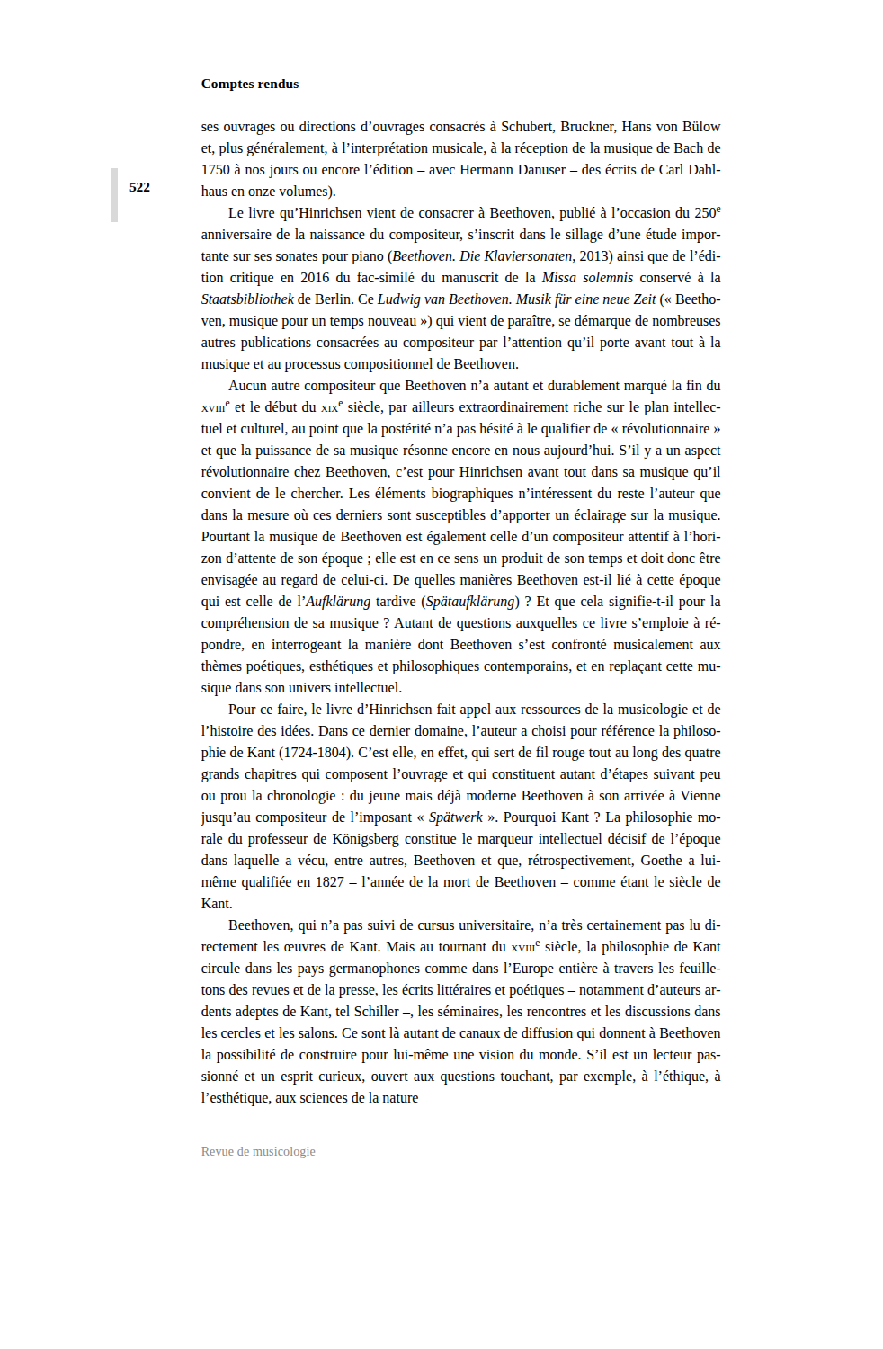522
Comptes rendus
ses ouvrages ou directions d’ouvrages consacrés à Schubert, Bruckner, Hans von Bülow et, plus généralement, à l’interprétation musicale, à la réception de la musique de Bach de 1750 à nos jours ou encore l’édition – avec Hermann Danuser – des écrits de Carl Dahlhaus en onze volumes).
Le livre qu’Hinrichsen vient de consacrer à Beethoven, publié à l’occasion du 250e anniversaire de la naissance du compositeur, s’inscrit dans le sillage d’une étude importante sur ses sonates pour piano (Beethoven. Die Klaviersonaten, 2013) ainsi que de l’édition critique en 2016 du fac-similé du manuscrit de la Missa solemnis conservé à la Staatsbibliothek de Berlin. Ce Ludwig van Beethoven. Musik für eine neue Zeit (« Beethoven, musique pour un temps nouveau ») qui vient de paraître, se démarque de nombreuses autres publications consacrées au compositeur par l’attention qu’il porte avant tout à la musique et au processus compositionnel de Beethoven.
Aucun autre compositeur que Beethoven n’a autant et durablement marqué la fin du xviiie et le début du xixe siècle, par ailleurs extraordinairement riche sur le plan intellectuel et culturel, au point que la postérité n’a pas hésité à le qualifier de « révolutionnaire » et que la puissance de sa musique résonne encore en nous aujourd’hui. S’il y a un aspect révolutionnaire chez Beethoven, c’est pour Hinrichsen avant tout dans sa musique qu’il convient de le chercher. Les éléments biographiques n’intéressent du reste l’auteur que dans la mesure où ces derniers sont susceptibles d’apporter un éclairage sur la musique. Pourtant la musique de Beethoven est également celle d’un compositeur attentif à l’horizon d’attente de son époque ; elle est en ce sens un produit de son temps et doit donc être envisagée au regard de celui-ci. De quelles manières Beethoven est-il lié à cette époque qui est celle de l’Aufklärung tardive (Spätaufklärung) ? Et que cela signifie-t-il pour la compréhension de sa musique ? Autant de questions auxquelles ce livre s’emploie à répondre, en interrogeant la manière dont Beethoven s’est confronté musicalement aux thèmes poétiques, esthétiques et philosophiques contemporains, et en replaçant cette musique dans son univers intellectuel.
Pour ce faire, le livre d’Hinrichsen fait appel aux ressources de la musicologie et de l’histoire des idées. Dans ce dernier domaine, l’auteur a choisi pour référence la philosophie de Kant (1724-1804). C’est elle, en effet, qui sert de fil rouge tout au long des quatre grands chapitres qui composent l’ouvrage et qui constituent autant d’étapes suivant peu ou prou la chronologie : du jeune mais déjà moderne Beethoven à son arrivée à Vienne jusqu’au compositeur de l’imposant « Spätwerk ». Pourquoi Kant ? La philosophie morale du professeur de Königsberg constitue le marqueur intellectuel décisif de l’époque dans laquelle a vécu, entre autres, Beethoven et que, rétrospectivement, Goethe a lui-même qualifiée en 1827 – l’année de la mort de Beethoven – comme étant le siècle de Kant.
Beethoven, qui n’a pas suivi de cursus universitaire, n’a très certainement pas lu directement les œuvres de Kant. Mais au tournant du xviiie siècle, la philosophie de Kant circule dans les pays germanophones comme dans l’Europe entière à travers les feuilletons des revues et de la presse, les écrits littéraires et poétiques – notamment d’auteurs ardents adeptes de Kant, tel Schiller –, les séminaires, les rencontres et les discussions dans les cercles et les salons. Ce sont là autant de canaux de diffusion qui donnent à Beethoven la possibilité de construire pour lui-même une vision du monde. S’il est un lecteur passionné et un esprit curieux, ouvert aux questions touchant, par exemple, à l’éthique, à l’esthétique, aux sciences de la nature
Revue de musicologie